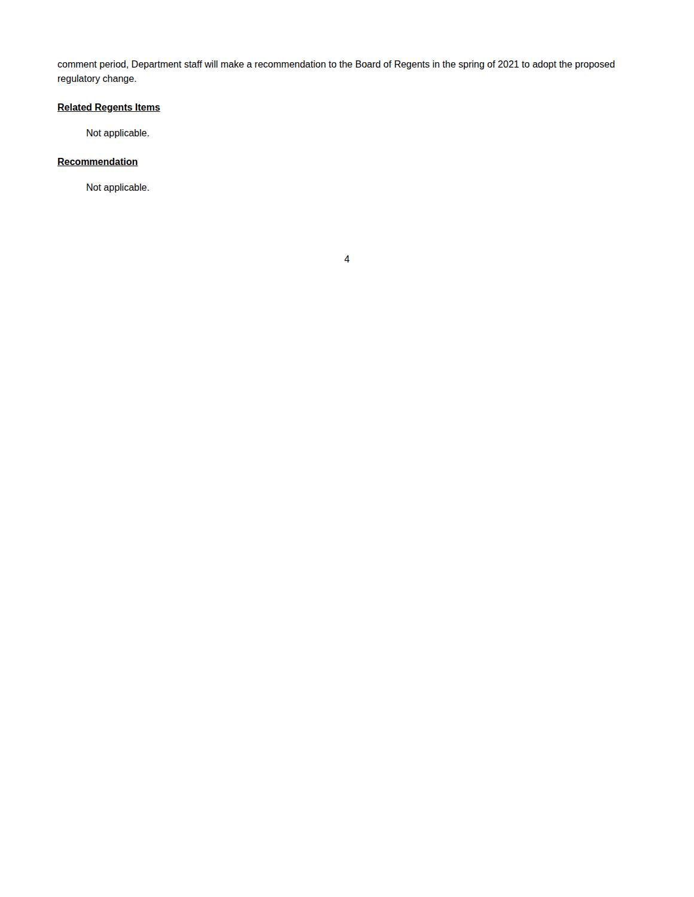comment period, Department staff will make a recommendation to the Board of Regents in the spring of 2021 to adopt the proposed regulatory change.
Related Regents Items
Not applicable.
Recommendation
Not applicable.
4